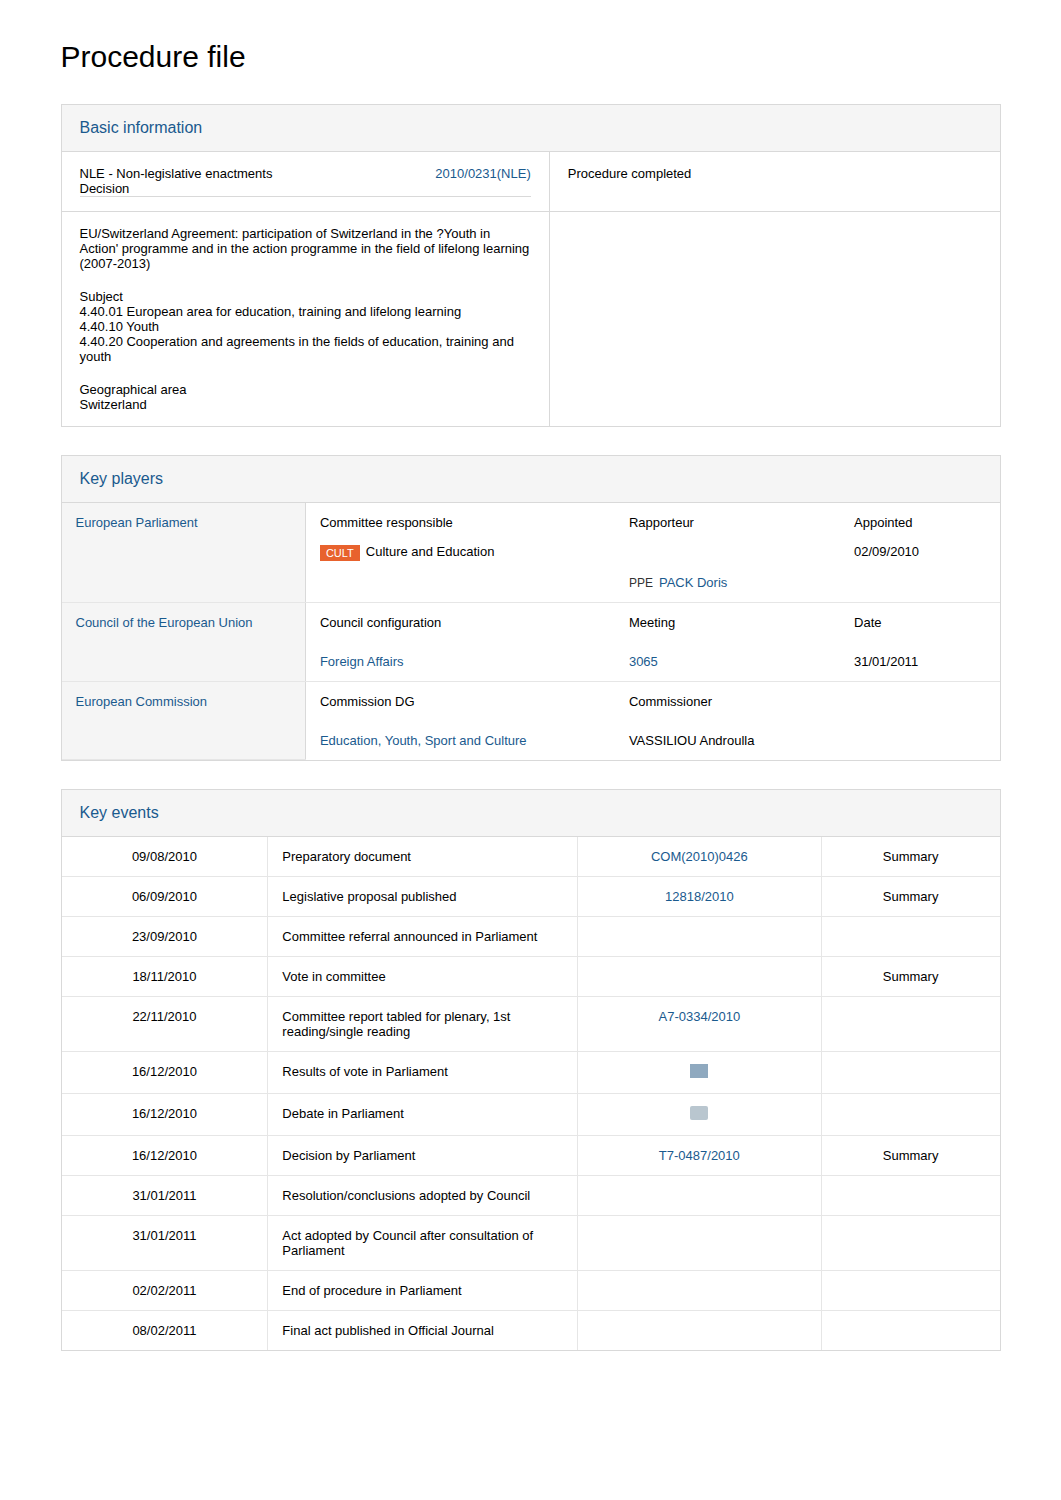Procedure file
Basic information
| / NLE - Non-legislative enactments Decision / 2010/0231(NLE) / | Procedure completed |
| EU/Switzerland Agreement: participation of Switzerland in the ?Youth in Action' programme and in the action programme in the field of lifelong learning (2007-2013) Subject 4.40.01 European area for education, training and lifelong learning 4.40.10 Youth 4.40.20 Cooperation and agreements in the fields of education, training and youth Geographical area Switzerland | |
Key players
| European Parliament | Committee responsible | Rapporteur | Appointed |
| CULT Culture and Education | | 02/09/2010 |
| | PPE PACK Doris | |
| Council of the European Union | Council configuration | Meeting | Date |
| Foreign Affairs | 3065 | 31/01/2011 |
| European Commission | Commission DG | Commissioner | |
| Education, Youth, Sport and Culture | VASSILIOU Androulla | |
Key events
| 09/08/2010 | Preparatory document | COM(2010)0426 | Summary |
| 06/09/2010 | Legislative proposal published | 12818/2010 | Summary |
| 23/09/2010 | Committee referral announced in Parliament | | |
| 18/11/2010 | Vote in committee | | Summary |
| 22/11/2010 | Committee report tabled for plenary, 1st reading/single reading | A7-0334/2010 | |
| 16/12/2010 | Results of vote in Parliament | | |
| 16/12/2010 | Debate in Parliament | | |
| 16/12/2010 | Decision by Parliament | T7-0487/2010 | Summary |
| 31/01/2011 | Resolution/conclusions adopted by Council | | |
| 31/01/2011 | Act adopted by Council after consultation of Parliament | | |
| 02/02/2011 | End of procedure in Parliament | | |
| 08/02/2011 | Final act published in Official Journal | | |